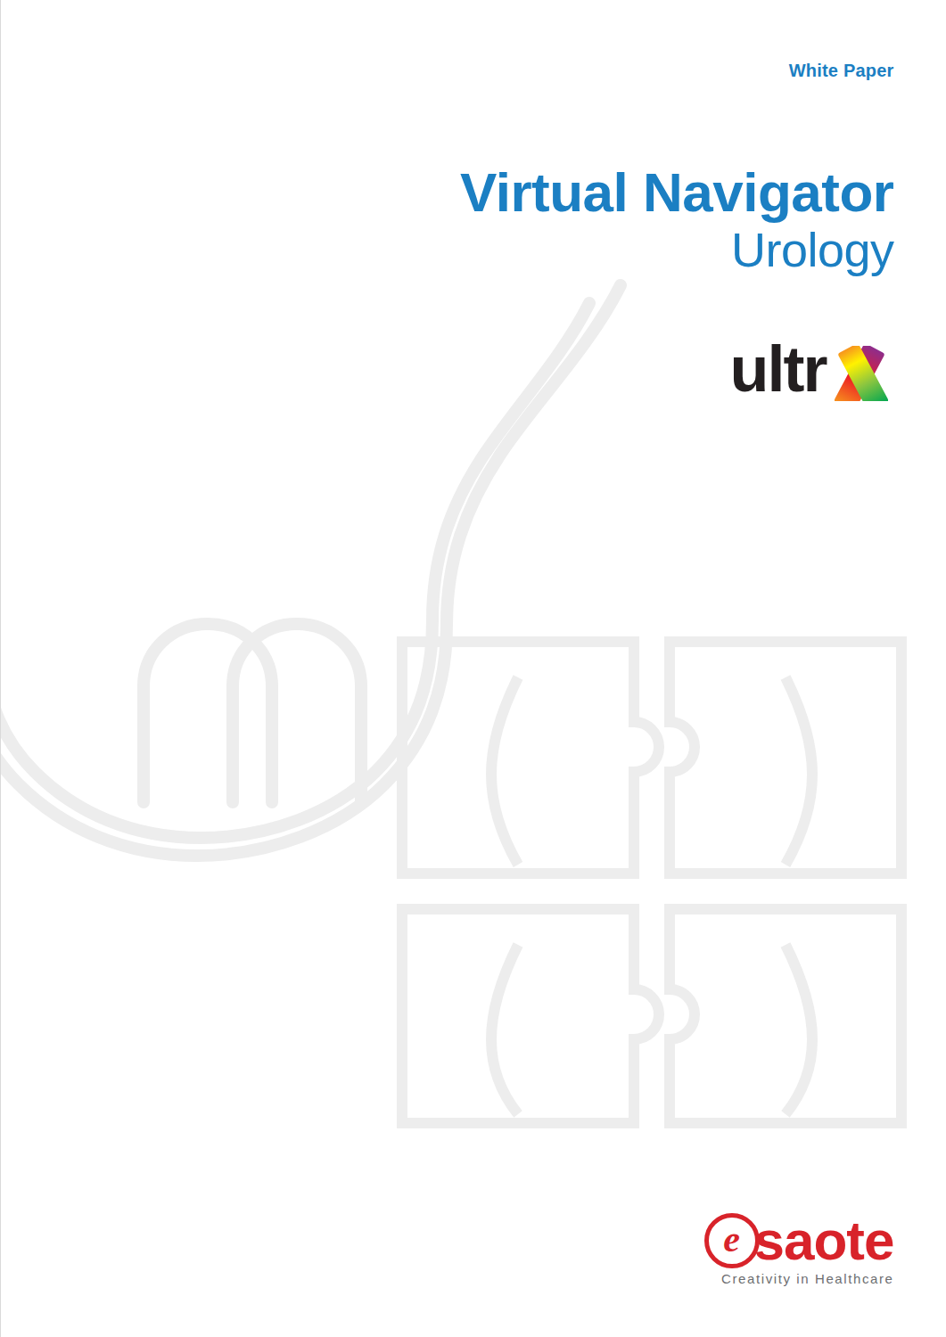White Paper
Virtual Navigator
Urology
ultr
e saote
Creativity in Healthcare